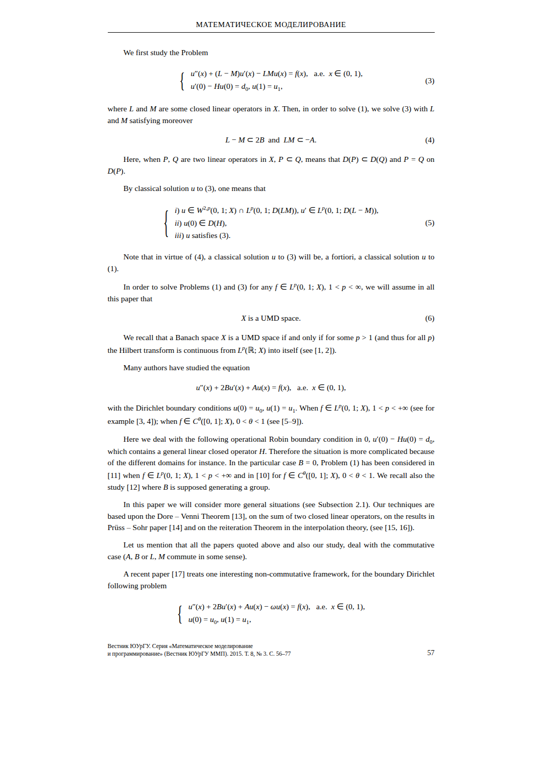МАТЕМАТИЧЕСКОЕ МОДЕЛИРОВАНИЕ
We first study the Problem
{ u″(x) + (L − M)u′(x) − LMu(x) = f(x), a.e. x ∈ (0, 1), u′(0) − Hu(0) = d0, u(1) = u1, (3)
where L and M are some closed linear operators in X. Then, in order to solve (1), we solve (3) with L and M satisfying moreover
L − M ⊂ 2B and LM ⊂ −A. (4)
Here, when P, Q are two linear operators in X, P ⊂ Q, means that D(P) ⊂ D(Q) and P = Q on D(P).
By classical solution u to (3), one means that
{ i) u ∈ W2,p(0, 1; X) ∩ Lp(0, 1; D(LM)), u′ ∈ Lp(0, 1; D(L − M)), ii) u(0) ∈ D(H), iii) u satisfies (3). (5)
Note that in virtue of (4), a classical solution u to (3) will be, a fortiori, a classical solution u to (1).
In order to solve Problems (1) and (3) for any f ∈ Lp(0, 1; X), 1 < p < ∞, we will assume in all this paper that
X is a UMD space. (6)
We recall that a Banach space X is a UMD space if and only if for some p > 1 (and thus for all p) the Hilbert transform is continuous from Lp(ℝ; X) into itself (see [1, 2]).
Many authors have studied the equation
u″(x) + 2Bu′(x) + Au(x) = f(x), a.e. x ∈ (0, 1),
with the Dirichlet boundary conditions u(0) = u0, u(1) = u1. When f ∈ Lp(0, 1; X), 1 < p < +∞ (see for example [3, 4]); when f ∈ Cθ([0, 1]; X), 0 < θ < 1 (see [5–9]).
Here we deal with the following operational Robin boundary condition in 0, u′(0) − Hu(0) = d0, which contains a general linear closed operator H. Therefore the situation is more complicated because of the different domains for instance. In the particular case B = 0, Problem (1) has been considered in [11] when f ∈ Lp(0, 1; X), 1 < p < +∞ and in [10] for f ∈ Cθ([0, 1]; X), 0 < θ < 1. We recall also the study [12] where B is supposed generating a group.
In this paper we will consider more general situations (see Subsection 2.1). Our techniques are based upon the Dore – Venni Theorem [13], on the sum of two closed linear operators, on the results in Prüss – Sohr paper [14] and on the reiteration Theorem in the interpolation theory, (see [15, 16]).
Let us mention that all the papers quoted above and also our study, deal with the commutative case (A, B or L, M commute in some sense).
A recent paper [17] treats one interesting non-commutative framework, for the boundary Dirichlet following problem
{ u″(x) + 2Bu′(x) + Au(x) − ωu(x) = f(x), a.e. x ∈ (0, 1), u(0) = u0, u(1) = u1,
Вестник ЮУрГУ. Серия «Математическое моделирование
и программирование» (Вестник ЮУрГУ ММП). 2015. Т. 8, № 3. С. 56–77 57